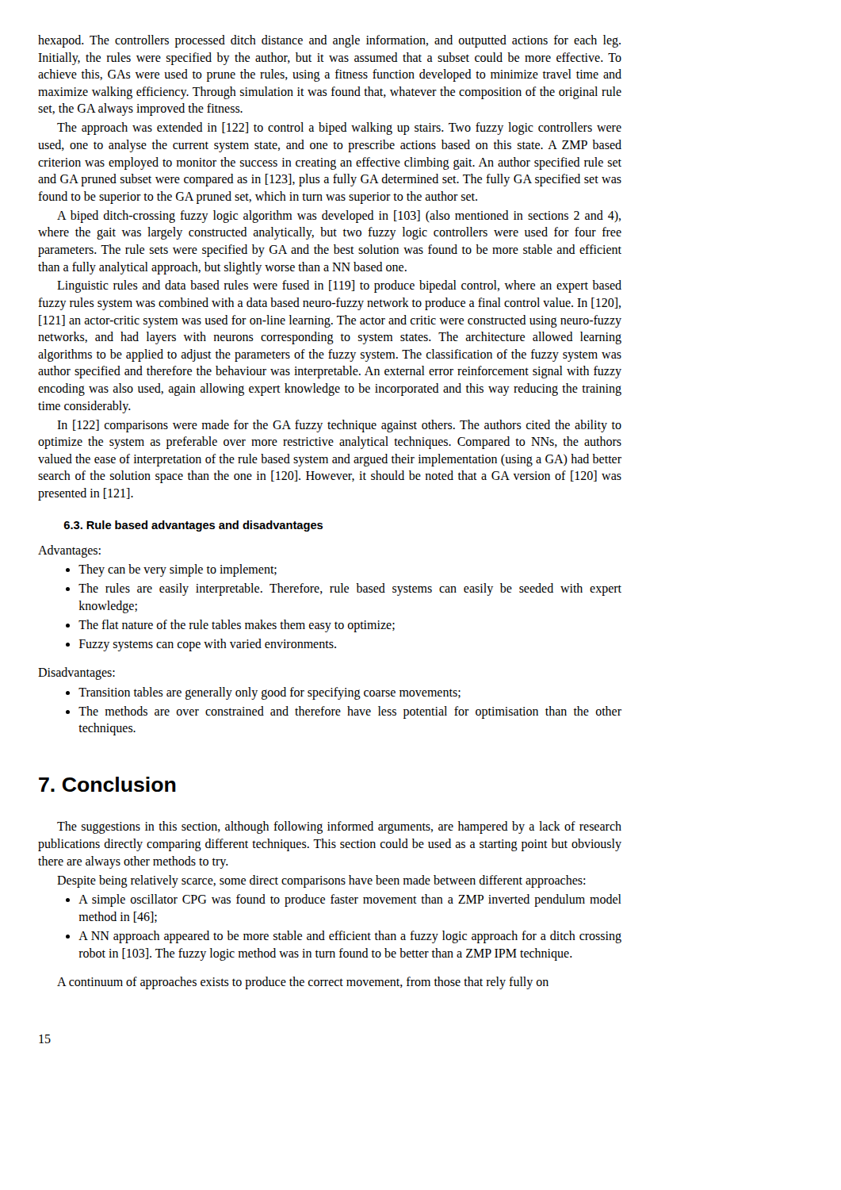hexapod. The controllers processed ditch distance and angle information, and outputted actions for each leg. Initially, the rules were specified by the author, but it was assumed that a subset could be more effective. To achieve this, GAs were used to prune the rules, using a fitness function developed to minimize travel time and maximize walking efficiency. Through simulation it was found that, whatever the composition of the original rule set, the GA always improved the fitness.
The approach was extended in [122] to control a biped walking up stairs. Two fuzzy logic controllers were used, one to analyse the current system state, and one to prescribe actions based on this state. A ZMP based criterion was employed to monitor the success in creating an effective climbing gait. An author specified rule set and GA pruned subset were compared as in [123], plus a fully GA determined set. The fully GA specified set was found to be superior to the GA pruned set, which in turn was superior to the author set.
A biped ditch-crossing fuzzy logic algorithm was developed in [103] (also mentioned in sections 2 and 4), where the gait was largely constructed analytically, but two fuzzy logic controllers were used for four free parameters. The rule sets were specified by GA and the best solution was found to be more stable and efficient than a fully analytical approach, but slightly worse than a NN based one.
Linguistic rules and data based rules were fused in [119] to produce bipedal control, where an expert based fuzzy rules system was combined with a data based neuro-fuzzy network to produce a final control value. In [120], [121] an actor-critic system was used for on-line learning. The actor and critic were constructed using neuro-fuzzy networks, and had layers with neurons corresponding to system states. The architecture allowed learning algorithms to be applied to adjust the parameters of the fuzzy system. The classification of the fuzzy system was author specified and therefore the behaviour was interpretable. An external error reinforcement signal with fuzzy encoding was also used, again allowing expert knowledge to be incorporated and this way reducing the training time considerably.
In [122] comparisons were made for the GA fuzzy technique against others. The authors cited the ability to optimize the system as preferable over more restrictive analytical techniques. Compared to NNs, the authors valued the ease of interpretation of the rule based system and argued their implementation (using a GA) had better search of the solution space than the one in [120]. However, it should be noted that a GA version of [120] was presented in [121].
6.3. Rule based advantages and disadvantages
Advantages:
They can be very simple to implement;
The rules are easily interpretable. Therefore, rule based systems can easily be seeded with expert knowledge;
The flat nature of the rule tables makes them easy to optimize;
Fuzzy systems can cope with varied environments.
Disadvantages:
Transition tables are generally only good for specifying coarse movements;
The methods are over constrained and therefore have less potential for optimisation than the other techniques.
7. Conclusion
The suggestions in this section, although following informed arguments, are hampered by a lack of research publications directly comparing different techniques. This section could be used as a starting point but obviously there are always other methods to try.
Despite being relatively scarce, some direct comparisons have been made between different approaches:
A simple oscillator CPG was found to produce faster movement than a ZMP inverted pendulum model method in [46];
A NN approach appeared to be more stable and efficient than a fuzzy logic approach for a ditch crossing robot in [103]. The fuzzy logic method was in turn found to be better than a ZMP IPM technique.
A continuum of approaches exists to produce the correct movement, from those that rely fully on
15